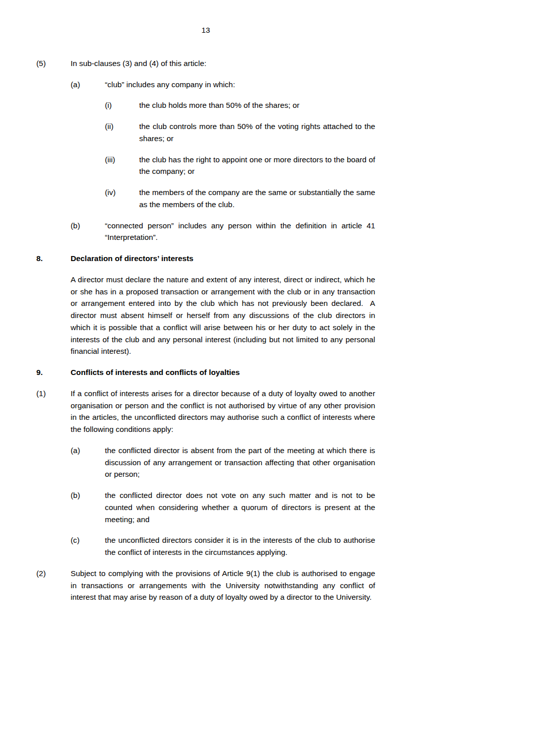13
(5)
In sub-clauses (3) and (4) of this article:
(a)
“club” includes any company in which:
(i)
the club holds more than 50% of the shares; or
(ii)
the club controls more than 50% of the voting rights attached to the shares; or
(iii)
the club has the right to appoint one or more directors to the board of the company; or
(iv)
the members of the company are the same or substantially the same as the members of the club.
(b)
“connected person” includes any person within the definition in article 41 “Interpretation”.
8.
Declaration of directors’ interests
A director must declare the nature and extent of any interest, direct or indirect, which he or she has in a proposed transaction or arrangement with the club or in any transaction or arrangement entered into by the club which has not previously been declared. A director must absent himself or herself from any discussions of the club directors in which it is possible that a conflict will arise between his or her duty to act solely in the interests of the club and any personal interest (including but not limited to any personal financial interest).
9.
Conflicts of interests and conflicts of loyalties
(1)
If a conflict of interests arises for a director because of a duty of loyalty owed to another organisation or person and the conflict is not authorised by virtue of any other provision in the articles, the unconflicted directors may authorise such a conflict of interests where the following conditions apply:
(a)
the conflicted director is absent from the part of the meeting at which there is discussion of any arrangement or transaction affecting that other organisation or person;
(b)
the conflicted director does not vote on any such matter and is not to be counted when considering whether a quorum of directors is present at the meeting; and
(c)
the unconflicted directors consider it is in the interests of the club to authorise the conflict of interests in the circumstances applying.
(2)
Subject to complying with the provisions of Article 9(1) the club is authorised to engage in transactions or arrangements with the University notwithstanding any conflict of interest that may arise by reason of a duty of loyalty owed by a director to the University.